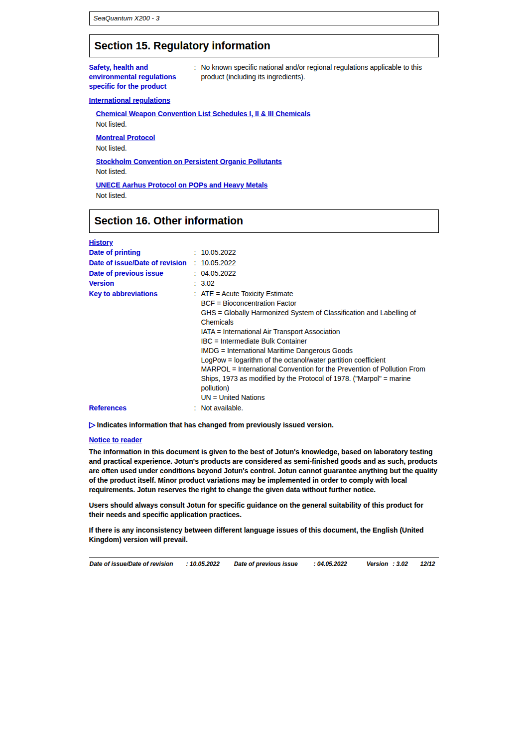SeaQuantum X200 - 3
Section 15. Regulatory information
| Safety, health and environmental regulations specific for the product | : | No known specific national and/or regional regulations applicable to this product (including its ingredients). |
International regulations
Chemical Weapon Convention List Schedules I, II & III Chemicals
Not listed.
Montreal Protocol
Not listed.
Stockholm Convention on Persistent Organic Pollutants
Not listed.
UNECE Aarhus Protocol on POPs and Heavy Metals
Not listed.
Section 16. Other information
History
| Date of printing | : | 10.05.2022 |
| Date of issue/Date of revision | : | 10.05.2022 |
| Date of previous issue | : | 04.05.2022 |
| Version | : | 3.02 |
| Key to abbreviations | : | ATE = Acute Toxicity Estimate BCF = Bioconcentration Factor GHS = Globally Harmonized System of Classification and Labelling of Chemicals IATA = International Air Transport Association IBC = Intermediate Bulk Container IMDG = International Maritime Dangerous Goods LogPow = logarithm of the octanol/water partition coefficient MARPOL = International Convention for the Prevention of Pollution From Ships, 1973 as modified by the Protocol of 1978. ("Marpol" = marine pollution) UN = United Nations |
| References | : | Not available. |
▷Indicates information that has changed from previously issued version.
Notice to reader
The information in this document is given to the best of Jotun's knowledge, based on laboratory testing and practical experience. Jotun's products are considered as semi-finished goods and as such, products are often used under conditions beyond Jotun's control. Jotun cannot guarantee anything but the quality of the product itself. Minor product variations may be implemented in order to comply with local requirements. Jotun reserves the right to change the given data without further notice.
Users should always consult Jotun for specific guidance on the general suitability of this product for their needs and specific application practices.
If there is any inconsistency between different language issues of this document, the English (United Kingdom) version will prevail.
| Date of issue/Date of revision | : 10.05.2022 | Date of previous issue | : 04.05.2022 | Version | : 3.02 | 12/12 |